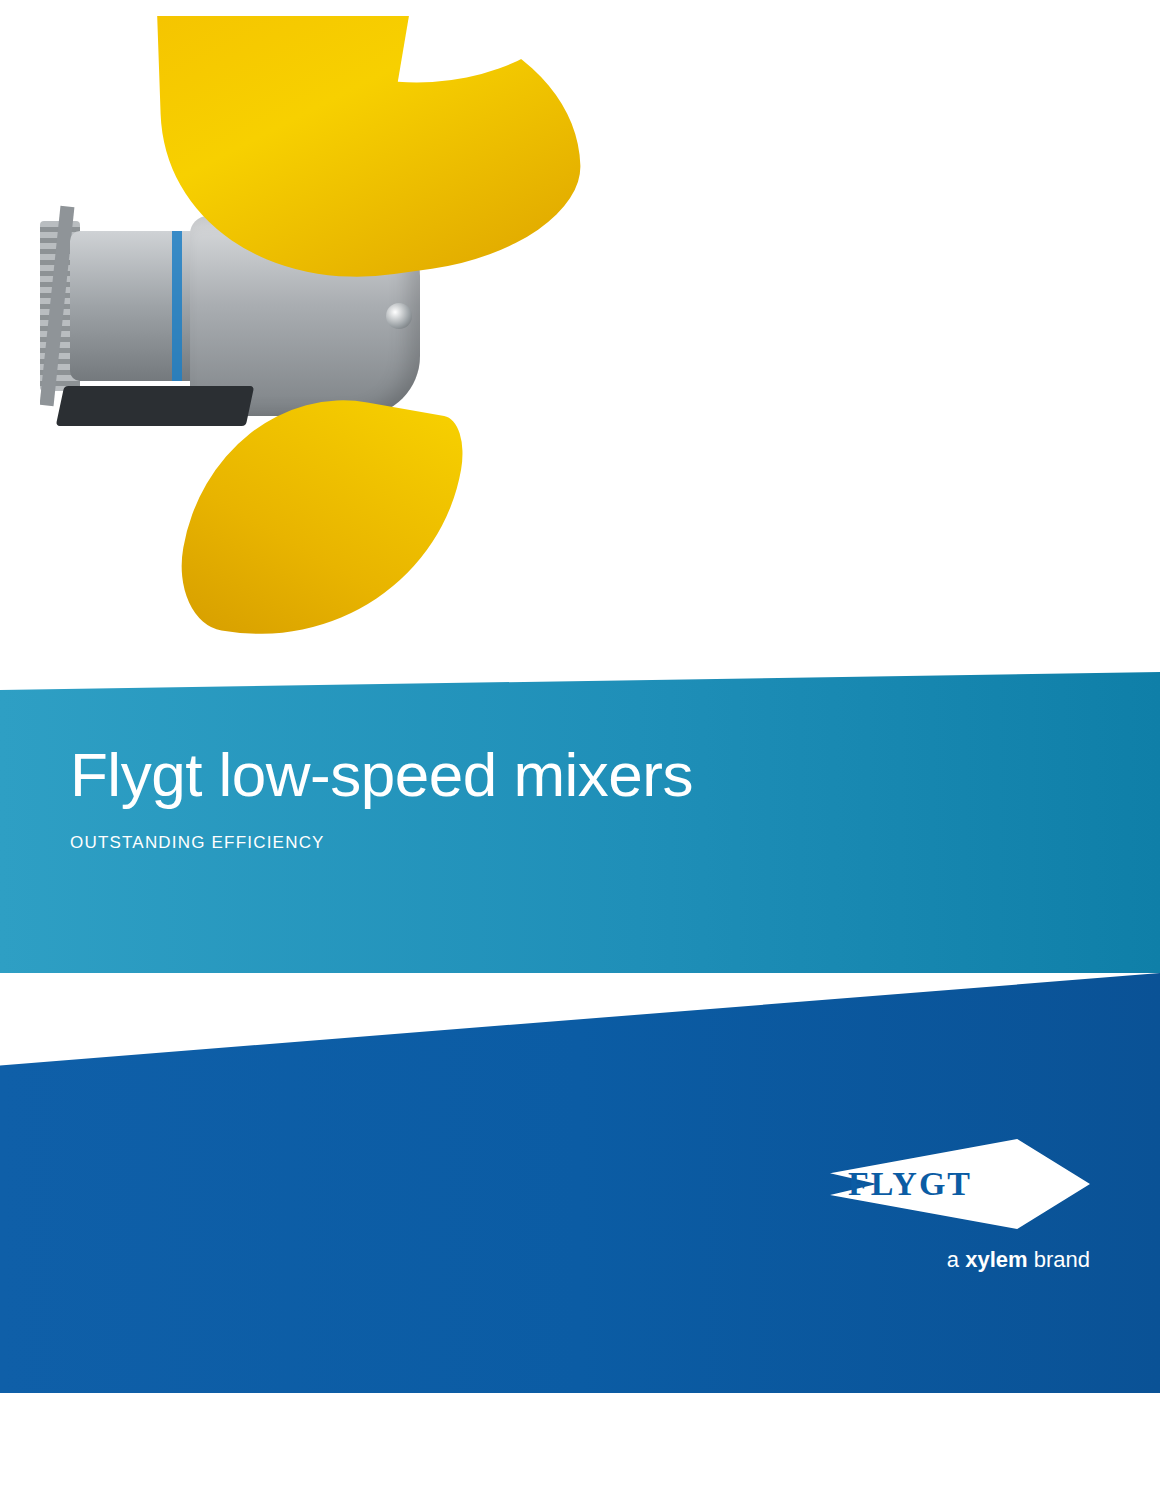Flygt low-speed mixers
Outstanding efficiency
FLYGT
a xylem brand